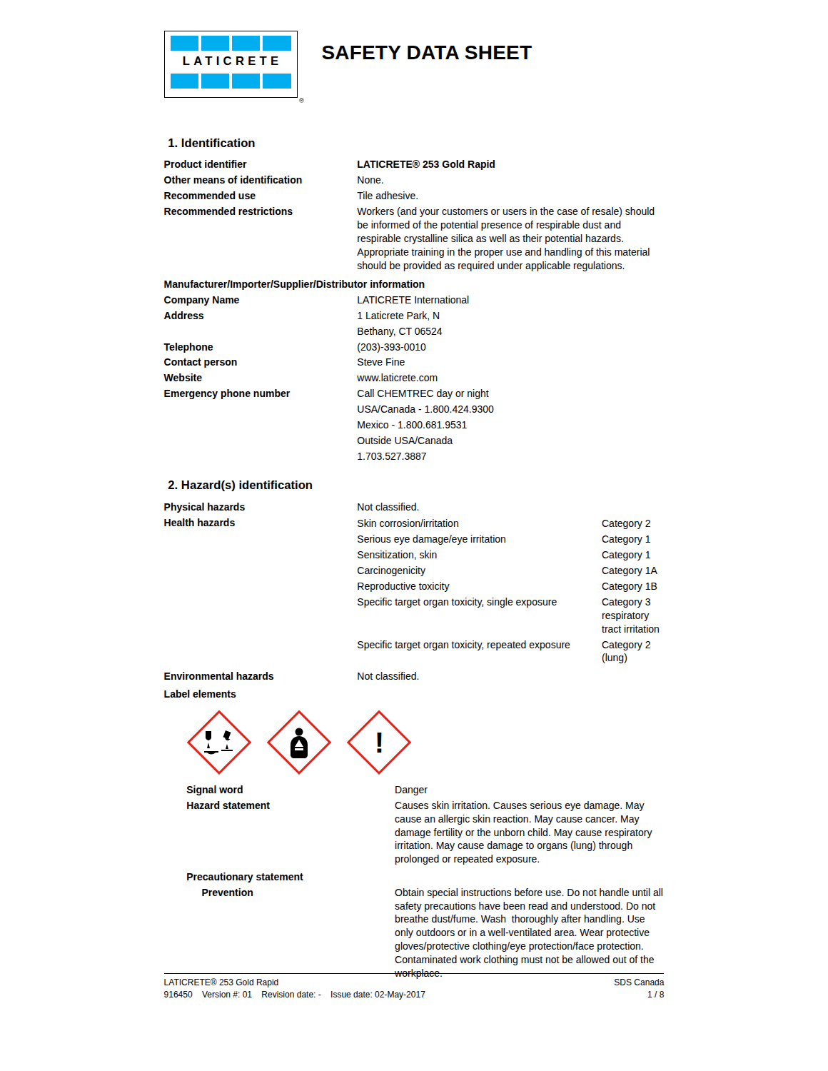LATICRETE
®
SAFETY DATA SHEET
1. Identification
| Product identifier | LATICRETE® 253 Gold Rapid |
| Other means of identification | None. |
| Recommended use | Tile adhesive. |
| Recommended restrictions | Workers (and your customers or users in the case of resale) should be informed of the potential presence of respirable dust and respirable crystalline silica as well as their potential hazards. Appropriate training in the proper use and handling of this material should be provided as required under applicable regulations. |
| Manufacturer/Importer/Supplier/Distributor information |
| Company Name | LATICRETE International |
| Address | 1 Laticrete Park, N |
| | Bethany, CT 06524 |
| Telephone | (203)-393-0010 |
| Contact person | Steve Fine |
| Website | www.laticrete.com |
| Emergency phone number | Call CHEMTREC day or night |
| | USA/Canada - 1.800.424.9300 |
| | Mexico - 1.800.681.9531 |
| | Outside USA/Canada |
| | 1.703.527.3887 |
2. Hazard(s) identification
| Physical hazards | Not classified. |
| Health hazards | / Skin corrosion/irritation / Category 2 / / Serious eye damage/eye irritation / Category 1 / / Sensitization, skin / Category 1 / / Carcinogenicity / Category 1A / / Reproductive toxicity / Category 1B / / Specific target organ toxicity, single exposure / Category 3 respiratory tract irritation / / Specific target organ toxicity, repeated exposure / Category 2 (lung) / |
| Environmental hazards | Not classified. |
| Label elements | |
!
| Signal word | Danger |
| Hazard statement | Causes skin irritation. Causes serious eye damage. May cause an allergic skin reaction. May cause cancer. May damage fertility or the unborn child. May cause respiratory irritation. May cause damage to organs (lung) through prolonged or repeated exposure. |
| Precautionary statement | |
| Prevention | Obtain special instructions before use. Do not handle until all safety precautions have been read and understood. Do not breathe dust/fume. Wash thoroughly after handling. Use only outdoors or in a well-ventilated area. Wear protective gloves/protective clothing/eye protection/face protection. Contaminated work clothing must not be allowed out of the workplace. |
LATICRETE® 253 Gold Rapid
SDS Canada
916450 Version #: 01 Revision date: - Issue date: 02-May-2017
1 / 8